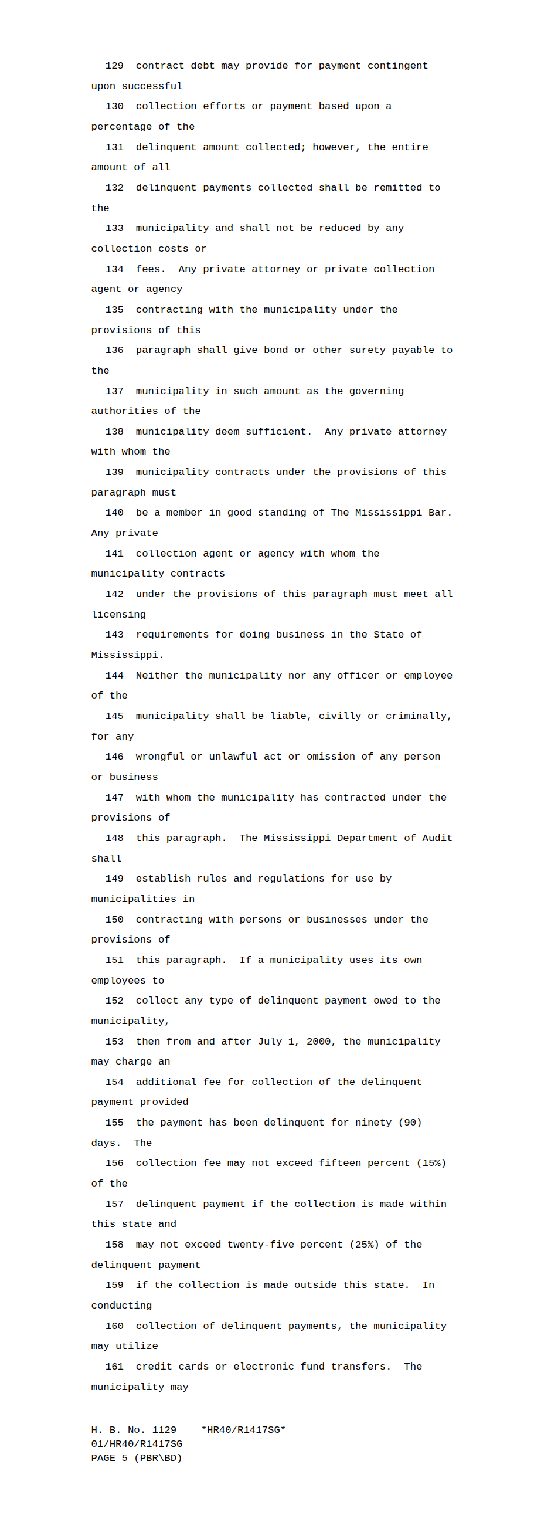129contract debt may provide for payment contingent upon successful
130collection efforts or payment based upon a percentage of the
131delinquent amount collected; however, the entire amount of all
132delinquent payments collected shall be remitted to the
133municipality and shall not be reduced by any collection costs or
134fees. Any private attorney or private collection agent or agency
135contracting with the municipality under the provisions of this
136paragraph shall give bond or other surety payable to the
137municipality in such amount as the governing authorities of the
138municipality deem sufficient. Any private attorney with whom the
139municipality contracts under the provisions of this paragraph must
140be a member in good standing of The Mississippi Bar. Any private
141collection agent or agency with whom the municipality contracts
142under the provisions of this paragraph must meet all licensing
143requirements for doing business in the State of Mississippi.
144 Neither the municipality nor any officer or employee of the
145municipality shall be liable, civilly or criminally, for any
146wrongful or unlawful act or omission of any person or business
147with whom the municipality has contracted under the provisions of
148this paragraph. The Mississippi Department of Audit shall
149establish rules and regulations for use by municipalities in
150contracting with persons or businesses under the provisions of
151this paragraph. If a municipality uses its own employees to
152collect any type of delinquent payment owed to the municipality,
153then from and after July 1, 2000, the municipality may charge an
154additional fee for collection of the delinquent payment provided
155the payment has been delinquent for ninety (90) days. The
156collection fee may not exceed fifteen percent (15%) of the
157delinquent payment if the collection is made within this state and
158may not exceed twenty-five percent (25%) of the delinquent payment
159if the collection is made outside this state. In conducting
160collection of delinquent payments, the municipality may utilize
161credit cards or electronic fund transfers. The municipality may
H. B. No. 1129 *HR40/R1417SG*
01/HR40/R1417SG
PAGE 5 (PBR\BD)